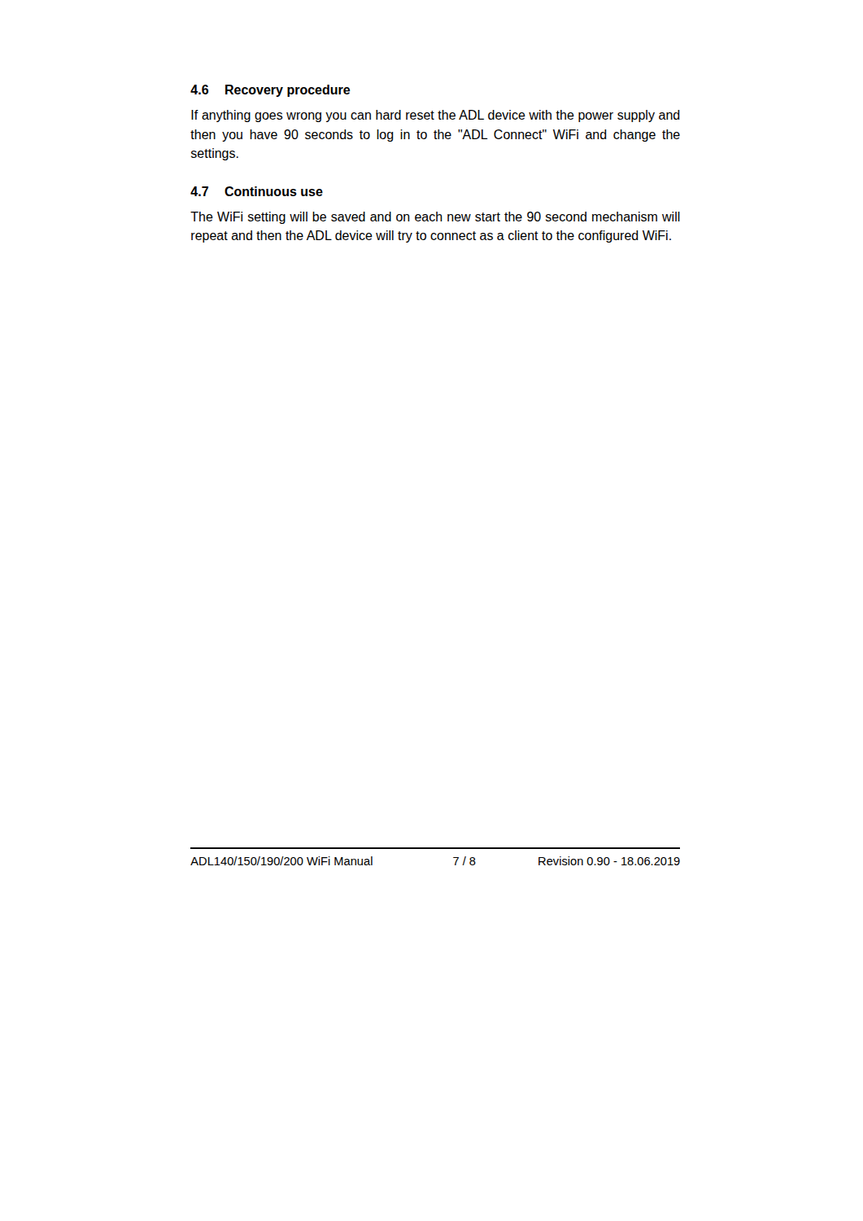4.6 Recovery procedure
If anything goes wrong you can hard reset the ADL device with the power supply and then you have 90 seconds to log in to the "ADL Connect" WiFi and change the settings.
4.7 Continuous use
The WiFi setting will be saved and on each new start the 90 second mechanism will repeat and then the ADL device will try to connect as a client to the configured WiFi.
ADL140/150/190/200 WiFi Manual
7 / 8
Revision 0.90 - 18.06.2019